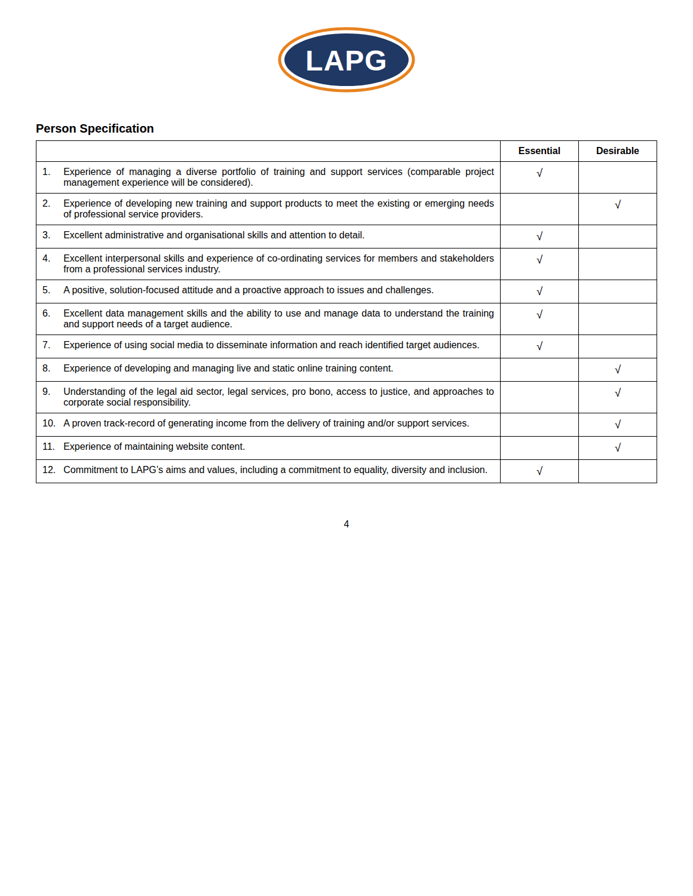LAPG
Person Specification
| | Essential | Desirable |
| --- | --- | --- |
| 1. Experience of managing a diverse portfolio of training and support services (comparable project management experience will be considered). | √ | |
| 2. Experience of developing new training and support products to meet the existing or emerging needs of professional service providers. | | √ |
| 3. Excellent administrative and organisational skills and attention to detail. | √ | |
| 4. Excellent interpersonal skills and experience of co-ordinating services for members and stakeholders from a professional services industry. | √ | |
| 5. A positive, solution-focused attitude and a proactive approach to issues and challenges. | √ | |
| 6. Excellent data management skills and the ability to use and manage data to understand the training and support needs of a target audience. | √ | |
| 7. Experience of using social media to disseminate information and reach identified target audiences. | √ | |
| 8. Experience of developing and managing live and static online training content. | | √ |
| 9. Understanding of the legal aid sector, legal services, pro bono, access to justice, and approaches to corporate social responsibility. | | √ |
| 10. A proven track-record of generating income from the delivery of training and/or support services. | | √ |
| 11. Experience of maintaining website content. | | √ |
| 12. Commitment to LAPG’s aims and values, including a commitment to equality, diversity and inclusion. | √ | |
4